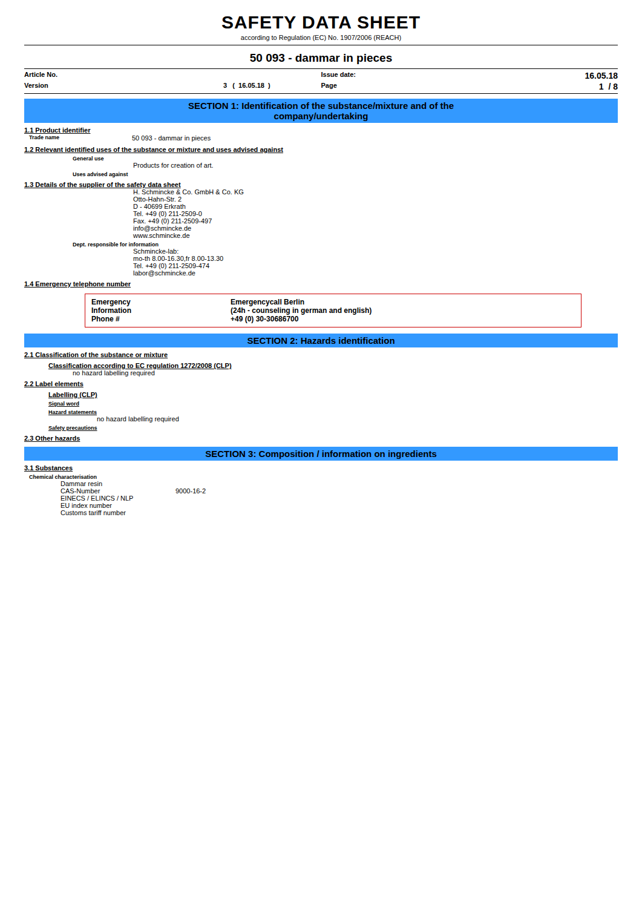SAFETY DATA SHEET
according to Regulation (EC) No. 1907/2006 (REACH)
50 093 - dammar in pieces
| Article No. | | Issue date: | 16.05.18 |
| Version | 3 ( 16.05.18 ) | Page | 1 / 8 |
SECTION 1: Identification of the substance/mixture and of the
company/undertaking
1.1 Product identifier
| Trade name | 50 093 - dammar in pieces |
1.2 Relevant identified uses of the substance or mixture and uses advised against
General use
Products for creation of art.
Uses advised against
1.3 Details of the supplier of the safety data sheet
H. Schmincke & Co. GmbH & Co. KG
Otto-Hahn-Str. 2
D - 40699 Erkrath
Tel. +49 (0) 211-2509-0
Fax. +49 (0) 211-2509-497
info@schmincke.de
www.schmincke.de
Dept. responsible for information
Schmincke-lab:
mo-th 8.00-16.30,fr 8.00-13.30
Tel. +49 (0) 211-2509-474
labor@schmincke.de
1.4 Emergency telephone number
| Emergency | Emergencycall Berlin |
| Information | (24h - counseling in german and english) |
| Phone # | +49 (0) 30-30686700 |
SECTION 2: Hazards identification
2.1 Classification of the substance or mixture
Classification according to EC regulation 1272/2008 (CLP)
no hazard labelling required
2.2 Label elements
Labelling (CLP)
Signal word
Hazard statements
no hazard labelling required
Safety precautions
2.3 Other hazards
SECTION 3: Composition / information on ingredients
3.1 Substances
Chemical characterisation
Dammar resin
| CAS-Number | 9000-16-2 |
| EINECS / ELINCS / NLP | |
| EU index number | |
| Customs tariff number | |